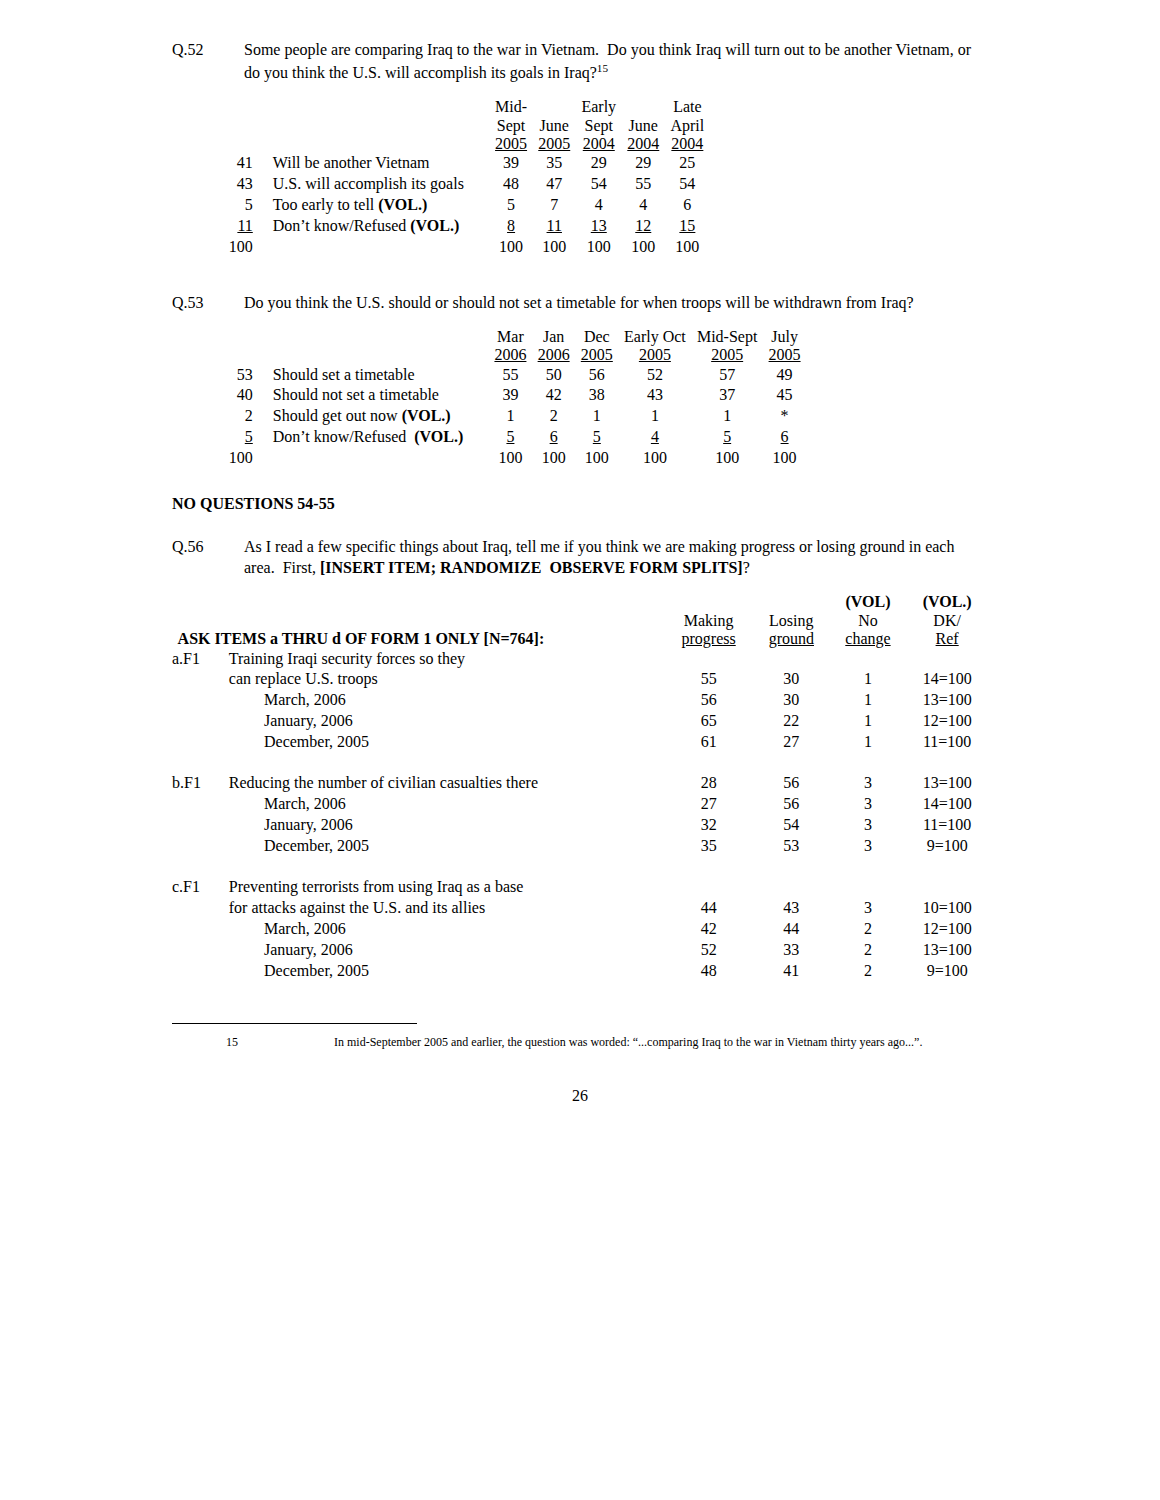Q.52
Some people are comparing Iraq to the war in Vietnam. Do you think Iraq will turn out to be another Vietnam, or do you think the U.S. will accomplish its goals in Iraq?15
| | | Mid- Sept | June | Early Sept | June | Late April |
| | | 2005 | 2005 | 2004 | 2004 | 2004 |
| 41 | Will be another Vietnam | 39 | 35 | 29 | 29 | 25 |
| 43 | U.S. will accomplish its goals | 48 | 47 | 54 | 55 | 54 |
| 5 | Too early to tell (VOL.) | 5 | 7 | 4 | 4 | 6 |
| 11 | Don’t know/Refused (VOL.) | 8 | 11 | 13 | 12 | 15 |
| 100 | | 100 | 100 | 100 | 100 | 100 |
Q.53
Do you think the U.S. should or should not set a timetable for when troops will be withdrawn from Iraq?
| | | Mar | Jan | Dec | Early Oct | Mid-Sept | July |
| | | 2006 | 2006 | 2005 | 2005 | 2005 | 2005 |
| 53 | Should set a timetable | 55 | 50 | 56 | 52 | 57 | 49 |
| 40 | Should not set a timetable | 39 | 42 | 38 | 43 | 37 | 45 |
| 2 | Should get out now (VOL.) | 1 | 2 | 1 | 1 | 1 | * |
| 5 | Don’t know/Refused (VOL.) | 5 | 6 | 5 | 4 | 5 | 6 |
| 100 | | 100 | 100 | 100 | 100 | 100 | 100 |
NO QUESTIONS 54-55
Q.56
As I read a few specific things about Iraq, tell me if you think we are making progress or losing ground in each area. First, [INSERT ITEM; RANDOMIZE OBSERVE FORM SPLITS]?
| | | | | (VOL) | (VOL.) |
| --- | --- | --- | --- | --- | --- |
| | | Making | Losing | No | DK/ |
| ASK ITEMS a THRU d OF FORM 1 ONLY [N=764]: | progress | ground | change | Ref |
| a.F1 | Training Iraqi security forces so they | | | | |
| | can replace U.S. troops | 55 | 30 | 1 | 14=100 |
| | March, 2006 | 56 | 30 | 1 | 13=100 |
| | January, 2006 | 65 | 22 | 1 | 12=100 |
| | December, 2005 | 61 | 27 | 1 | 11=100 |
| b.F1 | Reducing the number of civilian casualties there | 28 | 56 | 3 | 13=100 |
| | March, 2006 | 27 | 56 | 3 | 14=100 |
| | January, 2006 | 32 | 54 | 3 | 11=100 |
| | December, 2005 | 35 | 53 | 3 | 9=100 |
| c.F1 | Preventing terrorists from using Iraq as a base | | | | |
| | for attacks against the U.S. and its allies | 44 | 43 | 3 | 10=100 |
| | March, 2006 | 42 | 44 | 2 | 12=100 |
| | January, 2006 | 52 | 33 | 2 | 13=100 |
| | December, 2005 | 48 | 41 | 2 | 9=100 |
15
In mid-September 2005 and earlier, the question was worded: “...comparing Iraq to the war in Vietnam thirty years ago...”.
26